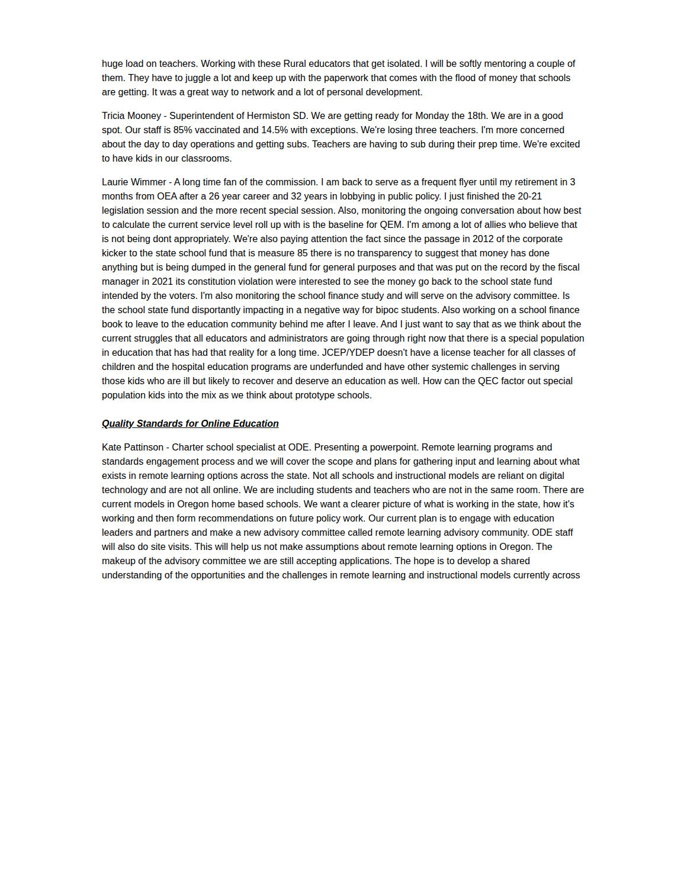huge load on teachers. Working with these Rural educators that get isolated. I will be softly mentoring a couple of them. They have to juggle a lot and keep up with the paperwork that comes with the flood of money that schools are getting. It was a great way to network and a lot of personal development.
Tricia Mooney - Superintendent of Hermiston SD. We are getting ready for Monday the 18th. We are in a good spot. Our staff is 85% vaccinated and 14.5% with exceptions. We're losing three teachers. I'm more concerned about the day to day operations and getting subs. Teachers are having to sub during their prep time. We're excited to have kids in our classrooms.
Laurie Wimmer - A long time fan of the commission. I am back to serve as a frequent flyer until my retirement in 3 months from OEA after a 26 year career and 32 years in lobbying in public policy. I just finished the 20-21 legislation session and the more recent special session. Also, monitoring the ongoing conversation about how best to calculate the current service level roll up with is the baseline for QEM. I'm among a lot of allies who believe that is not being dont appropriately. We're also paying attention the fact since the passage in 2012 of the corporate kicker to the state school fund that is measure 85 there is no transparency to suggest that money has done anything but is being dumped in the general fund for general purposes and that was put on the record by the fiscal manager in 2021 its constitution violation were interested to see the money go back to the school state fund intended by the voters. I'm also monitoring the school finance study and will serve on the advisory committee. Is the school state fund disportantly impacting in a negative way for bipoc students. Also working on a school finance book to leave to the education community behind me after I leave. And I just want to say that as we think about the current struggles that all educators and administrators are going through right now that there is a special population in education that has had that reality for a long time. JCEP/YDEP doesn't have a license teacher for all classes of children and the hospital education programs are underfunded and have other systemic challenges in serving those kids who are ill but likely to recover and deserve an education as well. How can the QEC factor out special population kids into the mix as we think about prototype schools.
Quality Standards for Online Education
Kate Pattinson - Charter school specialist at ODE. Presenting a powerpoint. Remote learning programs and standards engagement process and we will cover the scope and plans for gathering input and learning about what exists in remote learning options across the state. Not all schools and instructional models are reliant on digital technology and are not all online. We are including students and teachers who are not in the same room. There are current models in Oregon home based schools. We want a clearer picture of what is working in the state, how it's working and then form recommendations on future policy work. Our current plan is to engage with education leaders and partners and make a new advisory committee called remote learning advisory community. ODE staff will also do site visits. This will help us not make assumptions about remote learning options in Oregon. The makeup of the advisory committee we are still accepting applications. The hope is to develop a shared understanding of the opportunities and the challenges in remote learning and instructional models currently across